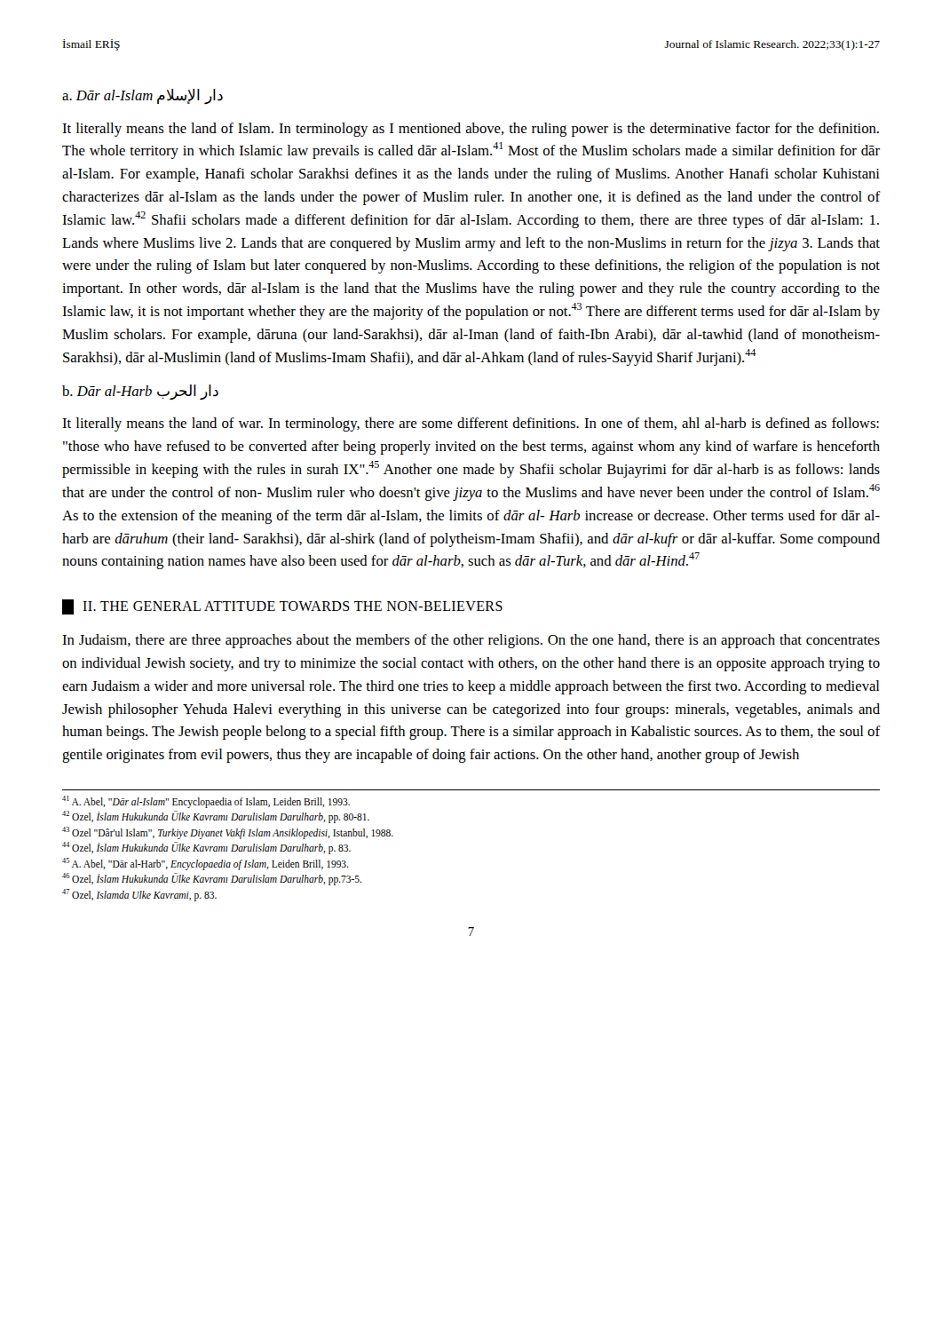İsmail ERİŞ
Journal of Islamic Research. 2022;33(1):1-27
a. Dār al-Islam دار الإسلام
It literally means the land of Islam. In terminology as I mentioned above, the ruling power is the determinative factor for the definition. The whole territory in which Islamic law prevails is called dār al-Islam.41 Most of the Muslim scholars made a similar definition for dār al-Islam. For example, Hanafi scholar Sarakhsi defines it as the lands under the ruling of Muslims. Another Hanafi scholar Kuhistani characterizes dār al-Islam as the lands under the power of Muslim ruler. In another one, it is defined as the land under the control of Islamic law.42 Shafii scholars made a different definition for dār al-Islam. According to them, there are three types of dār al-Islam: 1. Lands where Muslims live 2. Lands that are conquered by Muslim army and left to the non-Muslims in return for the jizya 3. Lands that were under the ruling of Islam but later conquered by non-Muslims. According to these definitions, the religion of the population is not important. In other words, dār al-Islam is the land that the Muslims have the ruling power and they rule the country according to the Islamic law, it is not important whether they are the majority of the population or not.43 There are different terms used for dār al-Islam by Muslim scholars. For example, dāruna (our land-Sarakhsi), dār al-Iman (land of faith-Ibn Arabi), dār al-tawhid (land of monotheism-Sarakhsi), dār al-Muslimin (land of Muslims-Imam Shafii), and dār al-Ahkam (land of rules-Sayyid Sharif Jurjani).44
b. Dār al-Harb دار الحرب
It literally means the land of war. In terminology, there are some different definitions. In one of them, ahl al-harb is defined as follows: "those who have refused to be converted after being properly invited on the best terms, against whom any kind of warfare is henceforth permissible in keeping with the rules in surah IX".45 Another one made by Shafii scholar Bujayrimi for dār al-harb is as follows: lands that are under the control of non- Muslim ruler who doesn't give jizya to the Muslims and have never been under the control of Islam.46 As to the extension of the meaning of the term dār al-Islam, the limits of dār al- Harb increase or decrease. Other terms used for dār al-harb are dāruhum (their land- Sarakhsi), dār al-shirk (land of polytheism-Imam Shafii), and dār al-kufr or dār al-kuffar. Some compound nouns containing nation names have also been used for dār al-harb, such as dār al-Turk, and dār al-Hind.47
II. THE GENERAL ATTITUDE TOWARDS THE NON-BELIEVERS
In Judaism, there are three approaches about the members of the other religions. On the one hand, there is an approach that concentrates on individual Jewish society, and try to minimize the social contact with others, on the other hand there is an opposite approach trying to earn Judaism a wider and more universal role. The third one tries to keep a middle approach between the first two. According to medieval Jewish philosopher Yehuda Halevi everything in this universe can be categorized into four groups: minerals, vegetables, animals and human beings. The Jewish people belong to a special fifth group. There is a similar approach in Kabalistic sources. As to them, the soul of gentile originates from evil powers, thus they are incapable of doing fair actions. On the other hand, another group of Jewish
41 A. Abel, "Dār al-Islam" Encyclopaedia of Islam, Leiden Brill, 1993.
42 Ozel, İslam Hukukunda Ülke Kavramı Darulislam Darulharb, pp. 80-81.
43 Ozel "Dâr'ul Islam", Turkiye Diyanet Vakfi Islam Ansiklopedisi, Istanbul, 1988.
44 Ozel, İslam Hukukunda Ülke Kavramı Darulislam Darulharb, p. 83.
45 A. Abel, "Dār al-Harb", Encyclopaedia of Islam, Leiden Brill, 1993.
46 Ozel, İslam Hukukunda Ülke Kavramı Darulislam Darulharb, pp.73-5.
47 Ozel, Islamda Ulke Kavrami, p. 83.
7